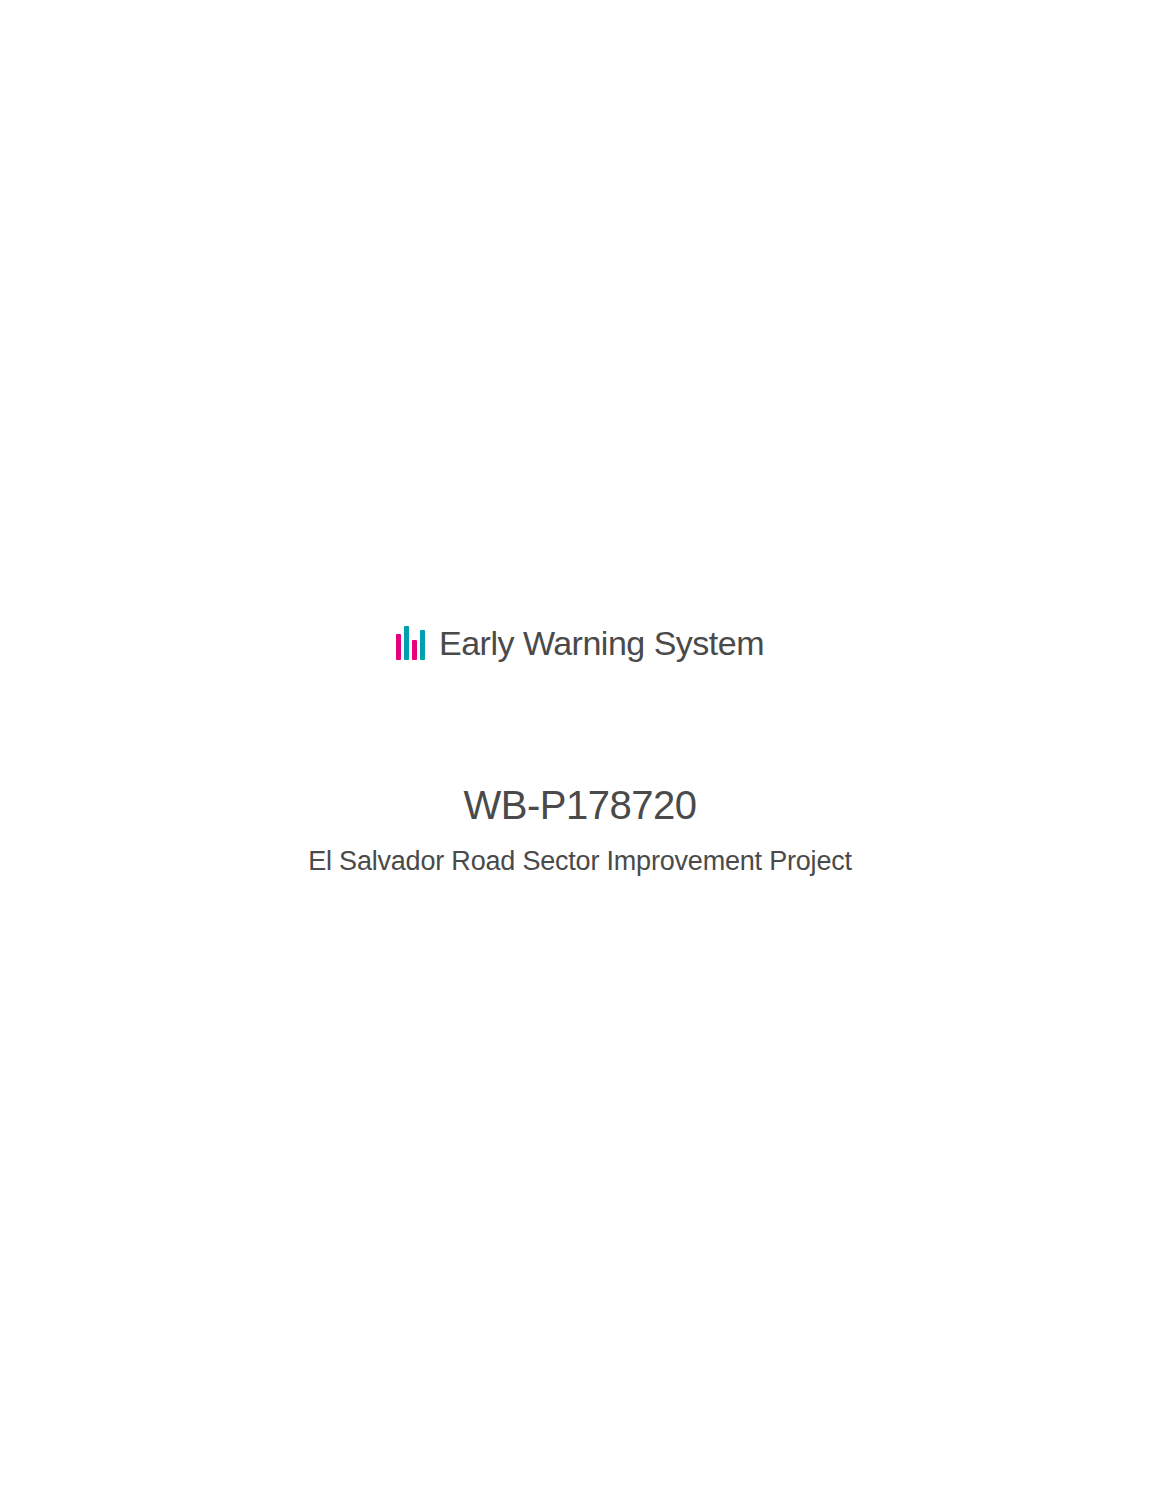Early Warning System
WB-P178720
El Salvador Road Sector Improvement Project